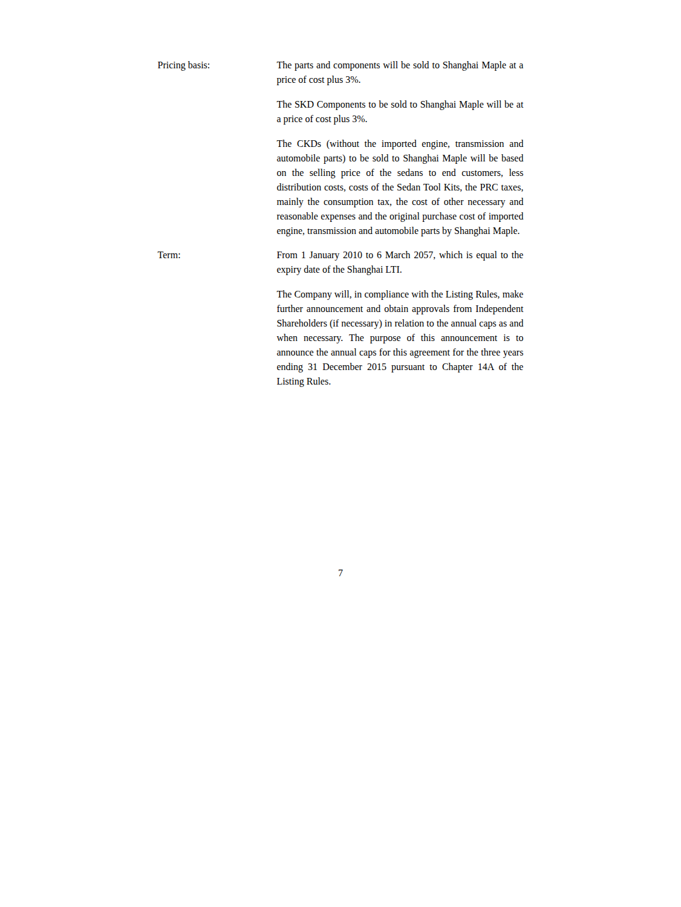| Pricing basis: | The parts and components will be sold to Shanghai Maple at a price of cost plus 3%. The SKD Components to be sold to Shanghai Maple will be at a price of cost plus 3%. The CKDs (without the imported engine, transmission and automobile parts) to be sold to Shanghai Maple will be based on the selling price of the sedans to end customers, less distribution costs, costs of the Sedan Tool Kits, the PRC taxes, mainly the consumption tax, the cost of other necessary and reasonable expenses and the original purchase cost of imported engine, transmission and automobile parts by Shanghai Maple. |
| Term: | From 1 January 2010 to 6 March 2057, which is equal to the expiry date of the Shanghai LTI. The Company will, in compliance with the Listing Rules, make further announcement and obtain approvals from Independent Shareholders (if necessary) in relation to the annual caps as and when necessary. The purpose of this announcement is to announce the annual caps for this agreement for the three years ending 31 December 2015 pursuant to Chapter 14A of the Listing Rules. |
7